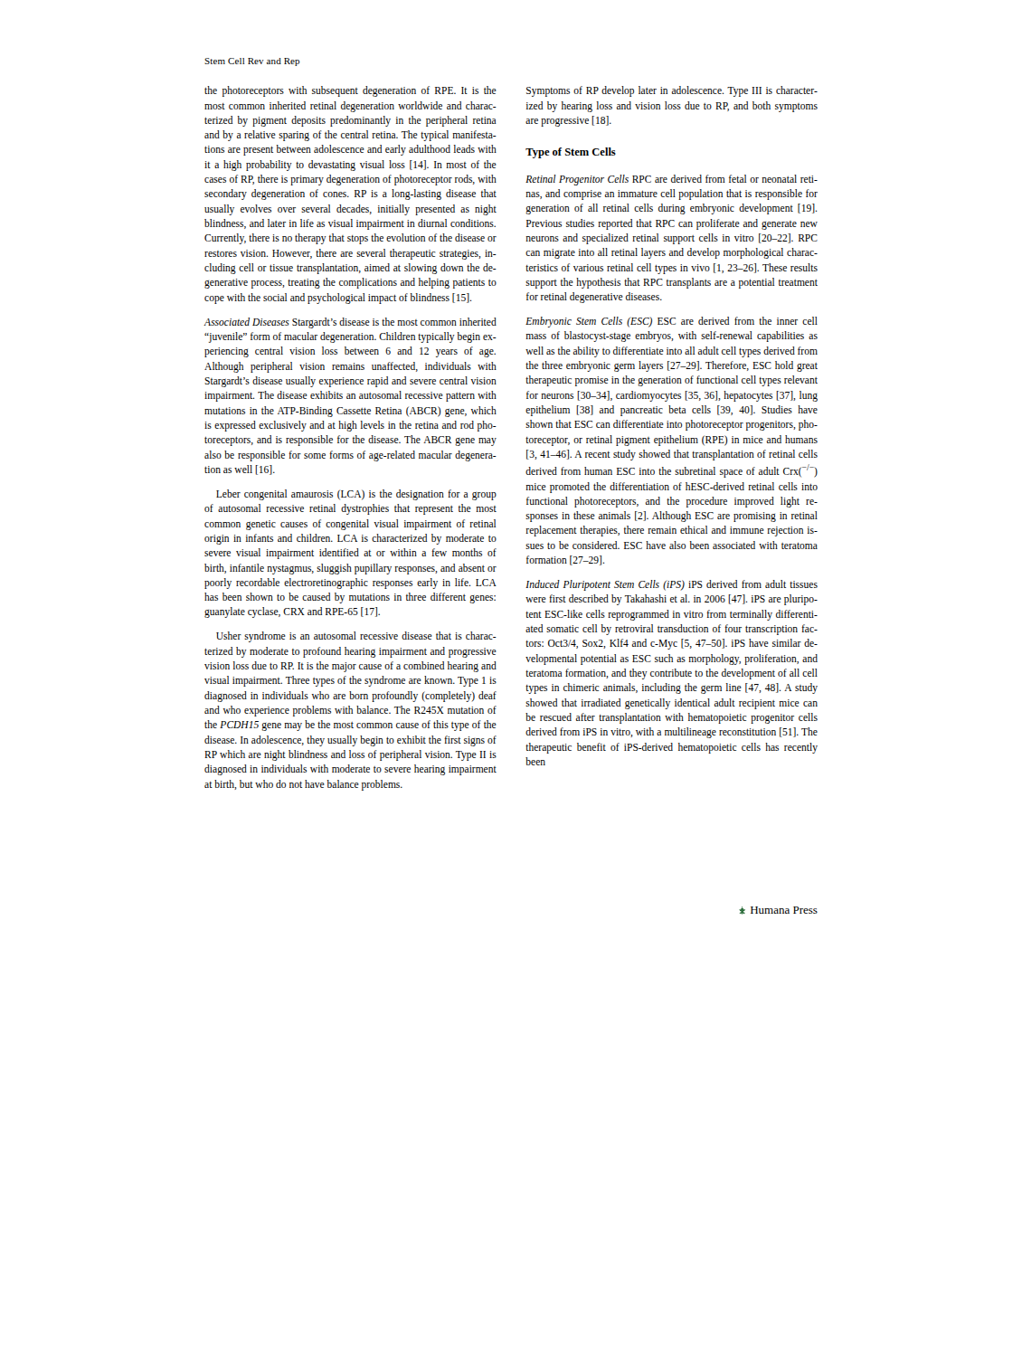Stem Cell Rev and Rep
the photoreceptors with subsequent degeneration of RPE. It is the most common inherited retinal degeneration worldwide and characterized by pigment deposits predominantly in the peripheral retina and by a relative sparing of the central retina. The typical manifestations are present between adolescence and early adulthood leads with it a high probability to devastating visual loss [14]. In most of the cases of RP, there is primary degeneration of photoreceptor rods, with secondary degeneration of cones. RP is a long-lasting disease that usually evolves over several decades, initially presented as night blindness, and later in life as visual impairment in diurnal conditions. Currently, there is no therapy that stops the evolution of the disease or restores vision. However, there are several therapeutic strategies, including cell or tissue transplantation, aimed at slowing down the degenerative process, treating the complications and helping patients to cope with the social and psychological impact of blindness [15].
Associated Diseases Stargardt’s disease is the most common inherited “juvenile” form of macular degeneration. Children typically begin experiencing central vision loss between 6 and 12 years of age. Although peripheral vision remains unaffected, individuals with Stargardt’s disease usually experience rapid and severe central vision impairment. The disease exhibits an autosomal recessive pattern with mutations in the ATP-Binding Cassette Retina (ABCR) gene, which is expressed exclusively and at high levels in the retina and rod photoreceptors, and is responsible for the disease. The ABCR gene may also be responsible for some forms of age-related macular degeneration as well [16].
Leber congenital amaurosis (LCA) is the designation for a group of autosomal recessive retinal dystrophies that represent the most common genetic causes of congenital visual impairment of retinal origin in infants and children. LCA is characterized by moderate to severe visual impairment identified at or within a few months of birth, infantile nystagmus, sluggish pupillary responses, and absent or poorly recordable electroretinographic responses early in life. LCA has been shown to be caused by mutations in three different genes: guanylate cyclase, CRX and RPE-65 [17].
Usher syndrome is an autosomal recessive disease that is characterized by moderate to profound hearing impairment and progressive vision loss due to RP. It is the major cause of a combined hearing and visual impairment. Three types of the syndrome are known. Type 1 is diagnosed in individuals who are born profoundly (completely) deaf and who experience problems with balance. The R245X mutation of the PCDH15 gene may be the most common cause of this type of the disease. In adolescence, they usually begin to exhibit the first signs of RP which are night blindness and loss of peripheral vision. Type II is diagnosed in individuals with moderate to severe hearing impairment at birth, but who do not have balance problems.
Symptoms of RP develop later in adolescence. Type III is characterized by hearing loss and vision loss due to RP, and both symptoms are progressive [18].
Type of Stem Cells
Retinal Progenitor Cells RPC are derived from fetal or neonatal retinas, and comprise an immature cell population that is responsible for generation of all retinal cells during embryonic development [19]. Previous studies reported that RPC can proliferate and generate new neurons and specialized retinal support cells in vitro [20–22]. RPC can migrate into all retinal layers and develop morphological characteristics of various retinal cell types in vivo [1, 23–26]. These results support the hypothesis that RPC transplants are a potential treatment for retinal degenerative diseases.
Embryonic Stem Cells (ESC) ESC are derived from the inner cell mass of blastocyst-stage embryos, with self-renewal capabilities as well as the ability to differentiate into all adult cell types derived from the three embryonic germ layers [27–29]. Therefore, ESC hold great therapeutic promise in the generation of functional cell types relevant for neurons [30–34], cardiomyocytes [35, 36], hepatocytes [37], lung epithelium [38] and pancreatic beta cells [39, 40]. Studies have shown that ESC can differentiate into photoreceptor progenitors, photoreceptor, or retinal pigment epithelium (RPE) in mice and humans [3, 41–46]. A recent study showed that transplantation of retinal cells derived from human ESC into the subretinal space of adult Crx(−/−) mice promoted the differentiation of hESC-derived retinal cells into functional photoreceptors, and the procedure improved light responses in these animals [2]. Although ESC are promising in retinal replacement therapies, there remain ethical and immune rejection issues to be considered. ESC have also been associated with teratoma formation [27–29].
Induced Pluripotent Stem Cells (iPS) iPS derived from adult tissues were first described by Takahashi et al. in 2006 [47]. iPS are pluripotent ESC-like cells reprogrammed in vitro from terminally differentiated somatic cell by retroviral transduction of four transcription factors: Oct3/4, Sox2, Klf4 and c-Myc [5, 47–50]. iPS have similar developmental potential as ESC such as morphology, proliferation, and teratoma formation, and they contribute to the development of all cell types in chimeric animals, including the germ line [47, 48]. A study showed that irradiated genetically identical adult recipient mice can be rescued after transplantation with hematopoietic progenitor cells derived from iPS in vitro, with a multilineage reconstitution [51]. The therapeutic benefit of iPS-derived hematopoietic cells has recently been
Humana Press